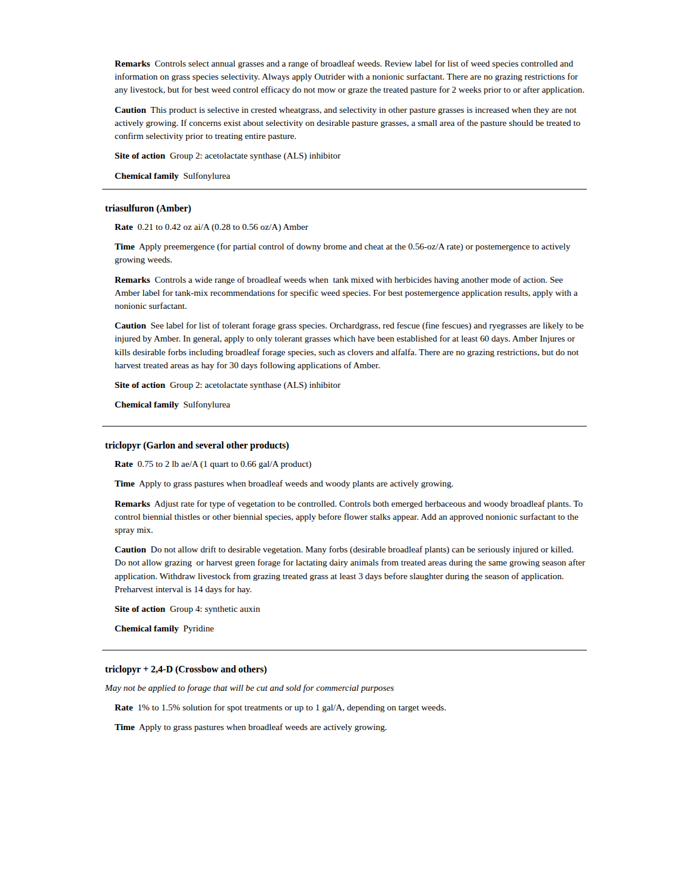Remarks Controls select annual grasses and a range of broadleaf weeds. Review label for list of weed species controlled and information on grass species selectivity. Always apply Outrider with a nonionic surfactant. There are no grazing restrictions for any livestock, but for best weed control efficacy do not mow or graze the treated pasture for 2 weeks prior to or after application.
Caution This product is selective in crested wheatgrass, and selectivity in other pasture grasses is increased when they are not actively growing. If concerns exist about selectivity on desirable pasture grasses, a small area of the pasture should be treated to confirm selectivity prior to treating entire pasture.
Site of action Group 2: acetolactate synthase (ALS) inhibitor
Chemical family Sulfonylurea
triasulfuron (Amber)
Rate 0.21 to 0.42 oz ai/A (0.28 to 0.56 oz/A) Amber
Time Apply preemergence (for partial control of downy brome and cheat at the 0.56-oz/A rate) or postemergence to actively growing weeds.
Remarks Controls a wide range of broadleaf weeds when tank mixed with herbicides having another mode of action. See Amber label for tank-mix recommendations for specific weed species. For best postemergence application results, apply with a nonionic surfactant.
Caution See label for list of tolerant forage grass species. Orchardgrass, red fescue (fine fescues) and ryegrasses are likely to be injured by Amber. In general, apply to only tolerant grasses which have been established for at least 60 days. Amber Injures or kills desirable forbs including broadleaf forage species, such as clovers and alfalfa. There are no grazing restrictions, but do not harvest treated areas as hay for 30 days following applications of Amber.
Site of action Group 2: acetolactate synthase (ALS) inhibitor
Chemical family Sulfonylurea
triclopyr (Garlon and several other products)
Rate 0.75 to 2 lb ae/A (1 quart to 0.66 gal/A product)
Time Apply to grass pastures when broadleaf weeds and woody plants are actively growing.
Remarks Adjust rate for type of vegetation to be controlled. Controls both emerged herbaceous and woody broadleaf plants. To control biennial thistles or other biennial species, apply before flower stalks appear. Add an approved nonionic surfactant to the spray mix.
Caution Do not allow drift to desirable vegetation. Many forbs (desirable broadleaf plants) can be seriously injured or killed. Do not allow grazing or harvest green forage for lactating dairy animals from treated areas during the same growing season after application. Withdraw livestock from grazing treated grass at least 3 days before slaughter during the season of application. Preharvest interval is 14 days for hay.
Site of action Group 4: synthetic auxin
Chemical family Pyridine
triclopyr + 2,4-D (Crossbow and others)
May not be applied to forage that will be cut and sold for commercial purposes
Rate 1% to 1.5% solution for spot treatments or up to 1 gal/A, depending on target weeds.
Time Apply to grass pastures when broadleaf weeds are actively growing.